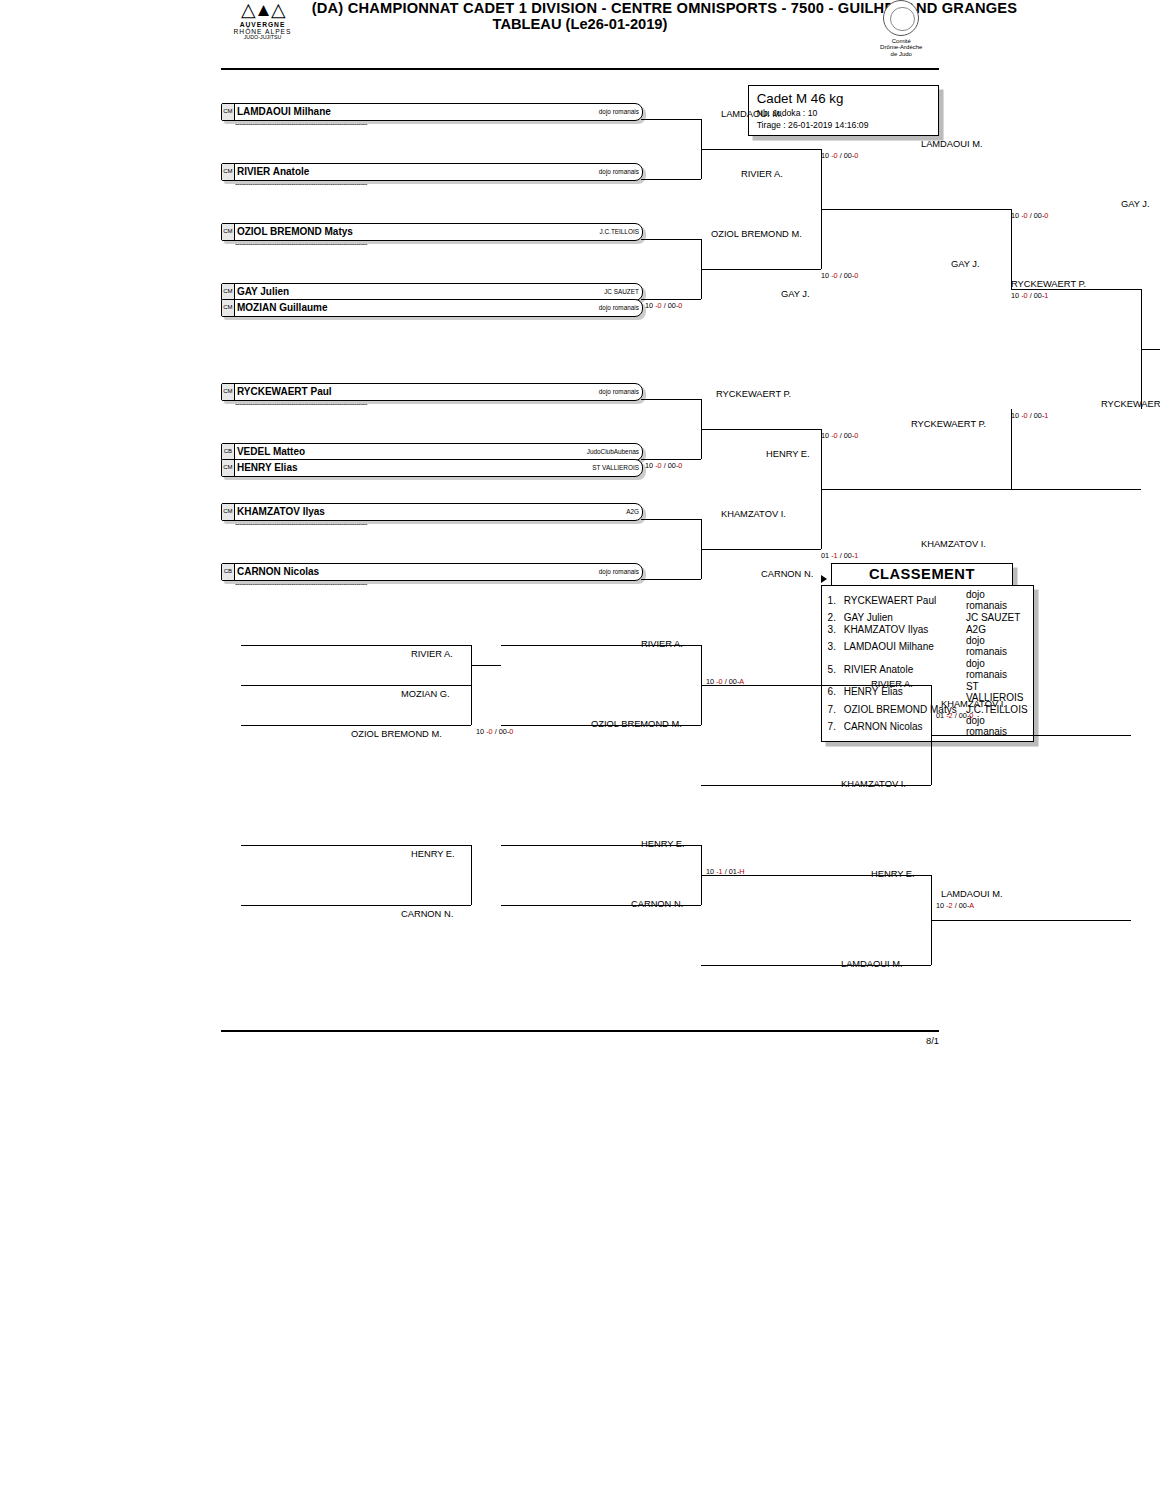△▲△
AUVERGNE
RHÔNE ALPES
JUDO-JUJITSU
(DA) CHAMPIONNAT CADET 1 DIVISION - CENTRE OMNISPORTS - 7500 - GUILHERAND GRANGES
TABLEAU (Le26-01-2019)
Comité
Drôme-Ardèche
de Judo
Cadet M 46 kg
Nb. Judoka : 10
Tirage : 26-01-2019 14:16:09
CM
LAMDAOUI Milhane
dojo romanais
-------------------------------------------------------------
CM
RIVIER Anatole
dojo romanais
-------------------------------------------------------------
CM
OZIOL BREMOND Matys
J.C.TEILLOIS
-------------------------------------------------------------
CM
GAY Julien
JC SAUZET
CM
MOZIAN Guillaume
dojo romanais
10 -0 / 00-0
CM
RYCKEWAERT Paul
dojo romanais
-------------------------------------------------------------
CB
VEDEL Matteo
JudoClubAubenas
CM
HENRY Elias
ST VALLIEROIS
10 -0 / 00-0
CM
KHAMZATOV Ilyas
A2G
-------------------------------------------------------------
CB
CARNON Nicolas
dojo romanais
-------------------------------------------------------------
LAMDAOUI M.
RIVIER A.
OZIOL BREMOND M.
GAY J.
RYCKEWAERT P.
HENRY E.
KHAMZATOV I.
CARNON N.
LAMDAOUI M.
10 -0 / 00-0
GAY J.
10 -0 / 00-0
RYCKEWAERT P.
10 -0 / 00-0
KHAMZATOV I.
01 -1 / 00-1
GAY J.
10 -0 / 00-0
RYCKEWAERT P.
10 -0 / 00-1
RYCKEWAERT P.
10 -0 / 00-1
CLASSEMENT
| 1. | RYCKEWAERT Paul | dojo romanais |
| 2. | GAY Julien | JC SAUZET |
| 3. | KHAMZATOV Ilyas | A2G |
| 3. | LAMDAOUI Milhane | dojo romanais |
| 5. | RIVIER Anatole | dojo romanais |
| 6. | HENRY Elias | ST VALLIEROIS |
| 7. | OZIOL BREMOND Matys | J.C.TEILLOIS |
| 7. | CARNON Nicolas | dojo romanais |
RIVIER A.
MOZIAN G.
OZIOL BREMOND M.
10 -0 / 00-0
RIVIER A.
OZIOL BREMOND M.
10 -0 / 00-A
RIVIER A.
KHAMZATOV I.
KHAMZATOV I.
01 -2 / 00-0
HENRY E.
CARNON N.
HENRY E.
CARNON N.
10 -1 / 01-H
HENRY E.
LAMDAOUI M.
LAMDAOUI M.
10 -2 / 00-A
8/1